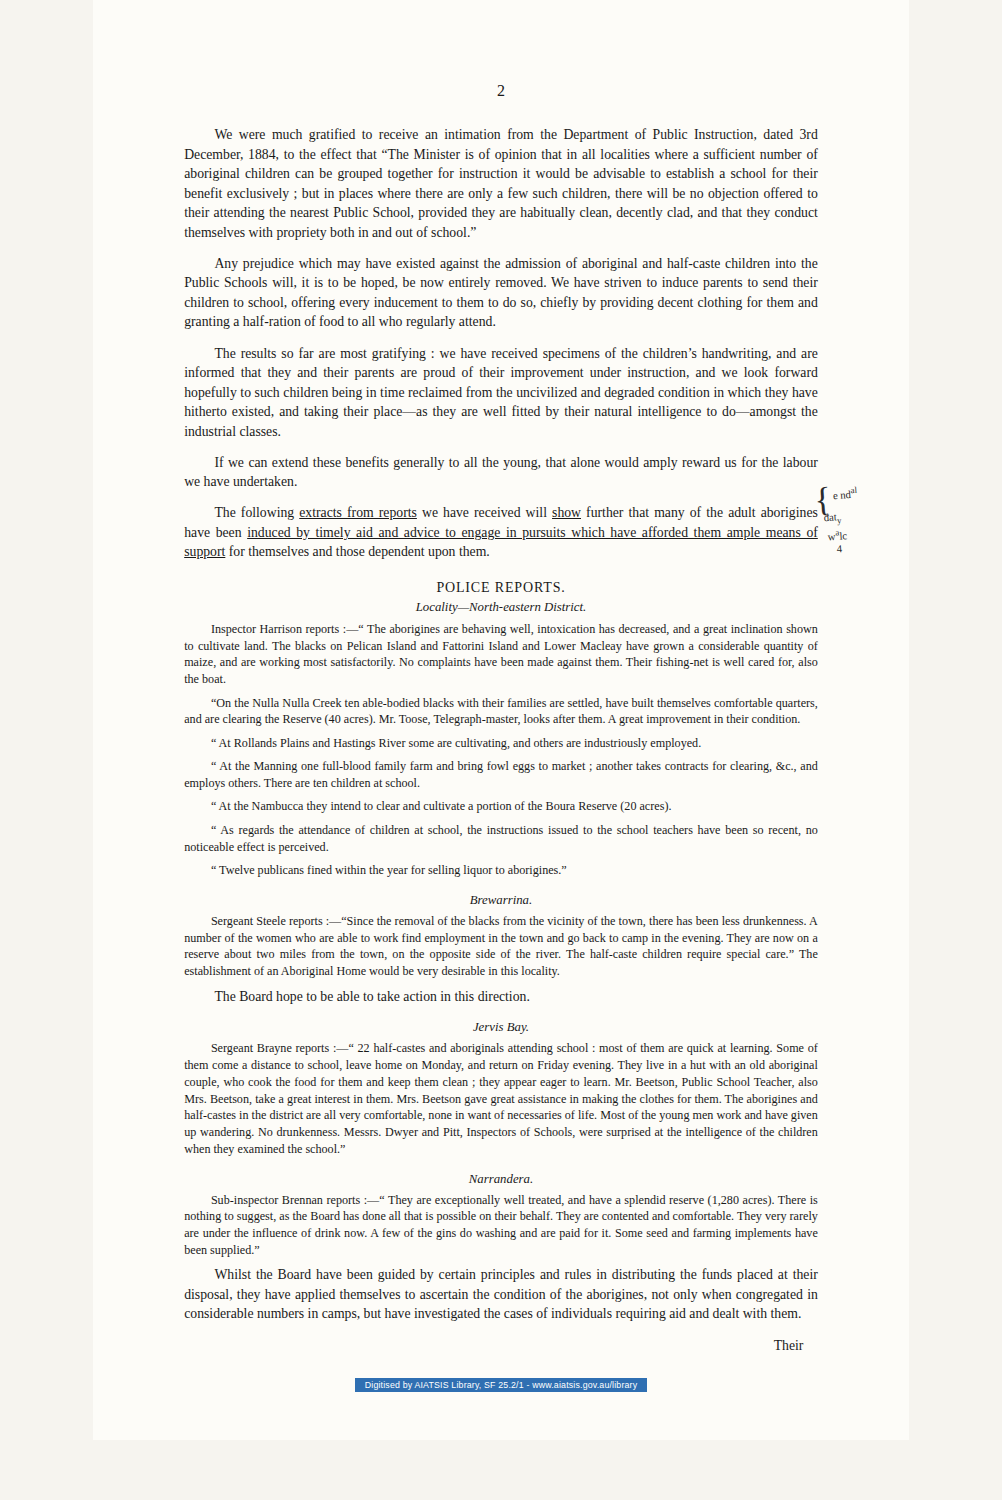2
We were much gratified to receive an intimation from the Department of Public Instruction, dated 3rd December, 1884, to the effect that “The Minister is of opinion that in all localities where a sufficient number of aboriginal children can be grouped together for instruction it would be advisable to establish a school for their benefit exclusively ; but in places where there are only a few such children, there will be no objection offered to their attending the nearest Public School, provided they are habitually clean, decently clad, and that they conduct themselves with propriety both in and out of school.”
Any prejudice which may have existed against the admission of aboriginal and half-caste children into the Public Schools will, it is to be hoped, be now entirely removed. We have striven to induce parents to send their children to school, offering every inducement to them to do so, chiefly by providing decent clothing for them and granting a half-ration of food to all who regularly attend.
The results so far are most gratifying : we have received specimens of the children’s handwriting, and are informed that they and their parents are proud of their improvement under instruction, and we look forward hopefully to such children being in time reclaimed from the uncivilized and degraded condition in which they have hitherto existed, and taking their place—as they are well fitted by their natural intelligence to do—amongst the industrial classes.
If we can extend these benefits generally to all the young, that alone would amply reward us for the labour we have undertaken.
The following extracts from reports we have received will show further that many of the adult aborigines have been induced by timely aid and advice to engage in pursuits which have afforded them ample means of support for themselves and those dependent upon them.
{e ndal
daty
walc
4
Police Reports.
Locality—North-eastern District.
Inspector Harrison reports :—“ The aborigines are behaving well, intoxication has decreased, and a great inclination shown to cultivate land. The blacks on Pelican Island and Fattorini Island and Lower Macleay have grown a considerable quantity of maize, and are working most satisfactorily. No complaints have been made against them. Their fishing-net is well cared for, also the boat.
“On the Nulla Nulla Creek ten able-bodied blacks with their families are settled, have built themselves comfortable quarters, and are clearing the Reserve (40 acres). Mr. Toose, Telegraph-master, looks after them. A great improvement in their condition.
“ At Rollands Plains and Hastings River some are cultivating, and others are industriously employed.
“ At the Manning one full-blood family farm and bring fowl eggs to market ; another takes contracts for clearing, &c., and employs others. There are ten children at school.
“ At the Nambucca they intend to clear and cultivate a portion of the Boura Reserve (20 acres).
“ As regards the attendance of children at school, the instructions issued to the school teachers have been so recent, no noticeable effect is perceived.
“ Twelve publicans fined within the year for selling liquor to aborigines.”
Brewarrina.
Sergeant Steele reports :—“Since the removal of the blacks from the vicinity of the town, there has been less drunkenness. A number of the women who are able to work find employment in the town and go back to camp in the evening. They are now on a reserve about two miles from the town, on the opposite side of the river. The half-caste children require special care.” The establishment of an Aboriginal Home would be very desirable in this locality.
The Board hope to be able to take action in this direction.
Jervis Bay.
Sergeant Brayne reports :—“ 22 half-castes and aboriginals attending school : most of them are quick at learning. Some of them come a distance to school, leave home on Monday, and return on Friday evening. They live in a hut with an old aboriginal couple, who cook the food for them and keep them clean ; they appear eager to learn. Mr. Beetson, Public School Teacher, also Mrs. Beetson, take a great interest in them. Mrs. Beetson gave great assistance in making the clothes for them. The aborigines and half-castes in the district are all very comfortable, none in want of necessaries of life. Most of the young men work and have given up wandering. No drunkenness. Messrs. Dwyer and Pitt, Inspectors of Schools, were surprised at the intelligence of the children when they examined the school.”
Narrandera.
Sub-inspector Brennan reports :—“ They are exceptionally well treated, and have a splendid reserve (1,280 acres). There is nothing to suggest, as the Board has done all that is possible on their behalf. They are contented and comfortable. They very rarely are under the influence of drink now. A few of the gins do washing and are paid for it. Some seed and farming implements have been supplied.”
Whilst the Board have been guided by certain principles and rules in distributing the funds placed at their disposal, they have applied themselves to ascertain the condition of the aborigines, not only when congregated in considerable numbers in camps, but have investigated the cases of individuals requiring aid and dealt with them.
Their
Digitised by AIATSIS Library, SF 25.2/1 - www.aiatsis.gov.au/library